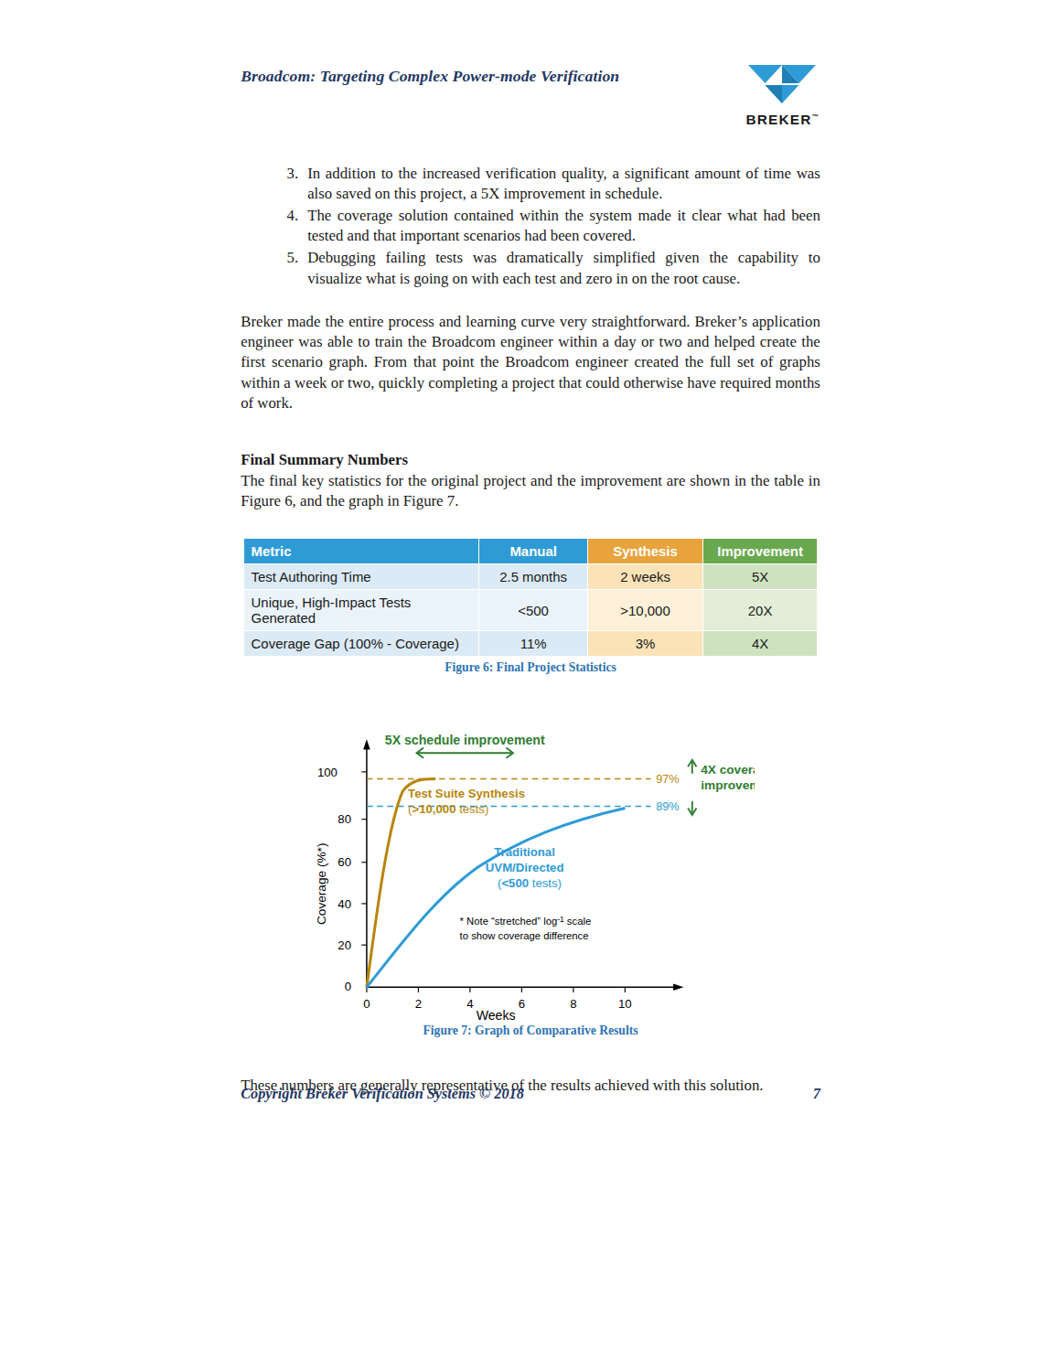Broadcom: Targeting Complex Power-mode Verification
BREKER™
In addition to the increased verification quality, a significant amount of time was also saved on this project, a 5X improvement in schedule.
The coverage solution contained within the system made it clear what had been tested and that important scenarios had been covered.
Debugging failing tests was dramatically simplified given the capability to visualize what is going on with each test and zero in on the root cause.
Breker made the entire process and learning curve very straightforward. Breker’s application engineer was able to train the Broadcom engineer within a day or two and helped create the first scenario graph. From that point the Broadcom engineer created the full set of graphs within a week or two, quickly completing a project that could otherwise have required months of work.
Final Summary Numbers
The final key statistics for the original project and the improvement are shown in the table in Figure 6, and the graph in Figure 7.
| Metric | Manual | Synthesis | Improvement |
| --- | --- | --- | --- |
| Test Authoring Time | 2.5 months | 2 weeks | 5X |
| Unique, High-Impact Tests Generated | <500 | >10,000 | 20X |
| Coverage Gap (100% - Coverage) | 11% | 3% | 4X |
Figure 6: Final Project Statistics
100 80 60 40 20 0 Coverage (%*) 0 2 4 6 8 10 Weeks 97% 89% 5X schedule improvement 4X coverage gap improvement Test Suite Synthesis (>10,000 tests) Traditional UVM/Directed (<500 tests) * Note “stretched” log-1 scale to show coverage difference
Figure 7: Graph of Comparative Results
These numbers are generally representative of the results achieved with this solution.
Copyright Breker Verification Systems © 2018 7